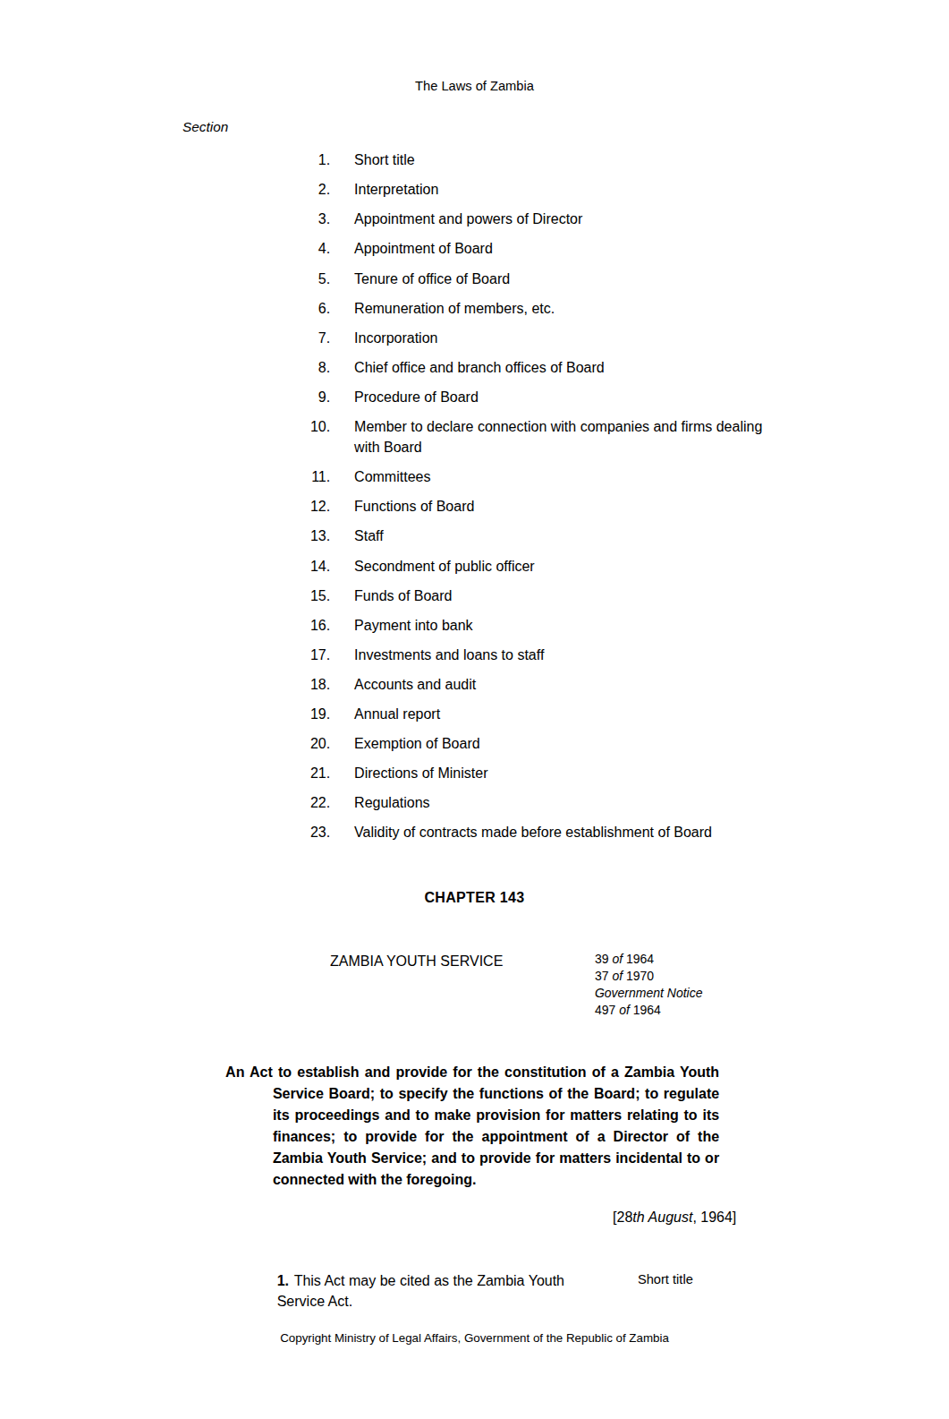The Laws of Zambia
Section
1. Short title
2. Interpretation
3. Appointment and powers of Director
4. Appointment of Board
5. Tenure of office of Board
6. Remuneration of members, etc.
7. Incorporation
8. Chief office and branch offices of Board
9. Procedure of Board
10. Member to declare connection with companies and firms dealing with Board
11. Committees
12. Functions of Board
13. Staff
14. Secondment of public officer
15. Funds of Board
16. Payment into bank
17. Investments and loans to staff
18. Accounts and audit
19. Annual report
20. Exemption of Board
21. Directions of Minister
22. Regulations
23. Validity of contracts made before establishment of Board
CHAPTER 143
ZAMBIA YOUTH SERVICE
39 of 1964
37 of 1970
Government Notice
497 of 1964
An Act to establish and provide for the constitution of a Zambia Youth Service Board; to specify the functions of the Board; to regulate its proceedings and to make provision for matters relating to its finances; to provide for the appointment of a Director of the Zambia Youth Service; and to provide for matters incidental to or connected with the foregoing.
[28th August, 1964]
1. This Act may be cited as the Zambia Youth Service Act.
Short title
Copyright Ministry of Legal Affairs, Government of the Republic of Zambia